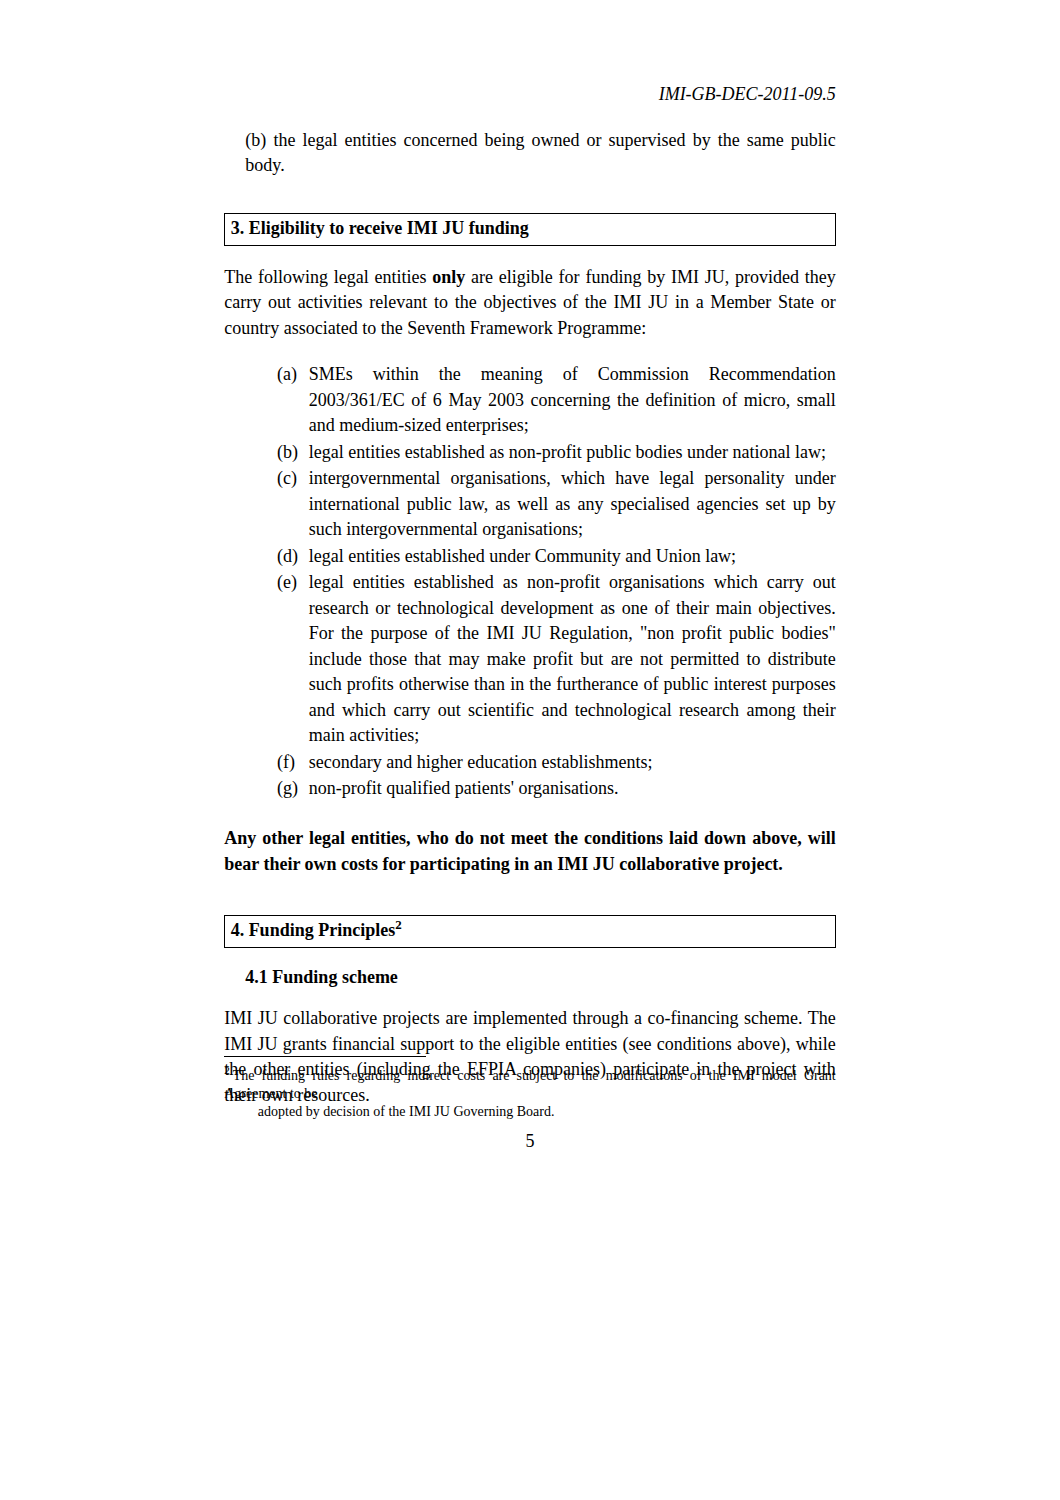IMI-GB-DEC-2011-09.5
(b) the legal entities concerned being owned or supervised by the same public body.
3. Eligibility to receive IMI JU funding
The following legal entities only are eligible for funding by IMI JU, provided they carry out activities relevant to the objectives of the IMI JU in a Member State or country associated to the Seventh Framework Programme:
(a) SMEs within the meaning of Commission Recommendation 2003/361/EC of 6 May 2003 concerning the definition of micro, small and medium-sized enterprises;
(b) legal entities established as non-profit public bodies under national law;
(c) intergovernmental organisations, which have legal personality under international public law, as well as any specialised agencies set up by such intergovernmental organisations;
(d) legal entities established under Community and Union law;
(e) legal entities established as non-profit organisations which carry out research or technological development as one of their main objectives. For the purpose of the IMI JU Regulation, "non profit public bodies" include those that may make profit but are not permitted to distribute such profits otherwise than in the furtherance of public interest purposes and which carry out scientific and technological research among their main activities;
(f) secondary and higher education establishments;
(g) non-profit qualified patients' organisations.
Any other legal entities, who do not meet the conditions laid down above, will bear their own costs for participating in an IMI JU collaborative project.
4. Funding Principles2
4.1 Funding scheme
IMI JU collaborative projects are implemented through a co-financing scheme. The IMI JU grants financial support to the eligible entities (see conditions above), while the other entities (including the EFPIA companies) participate in the project with their own resources.
2 The funding rules regarding indirect costs are subject to the modifications of the IMI model Grant Agreement to be adopted by decision of the IMI JU Governing Board.
5